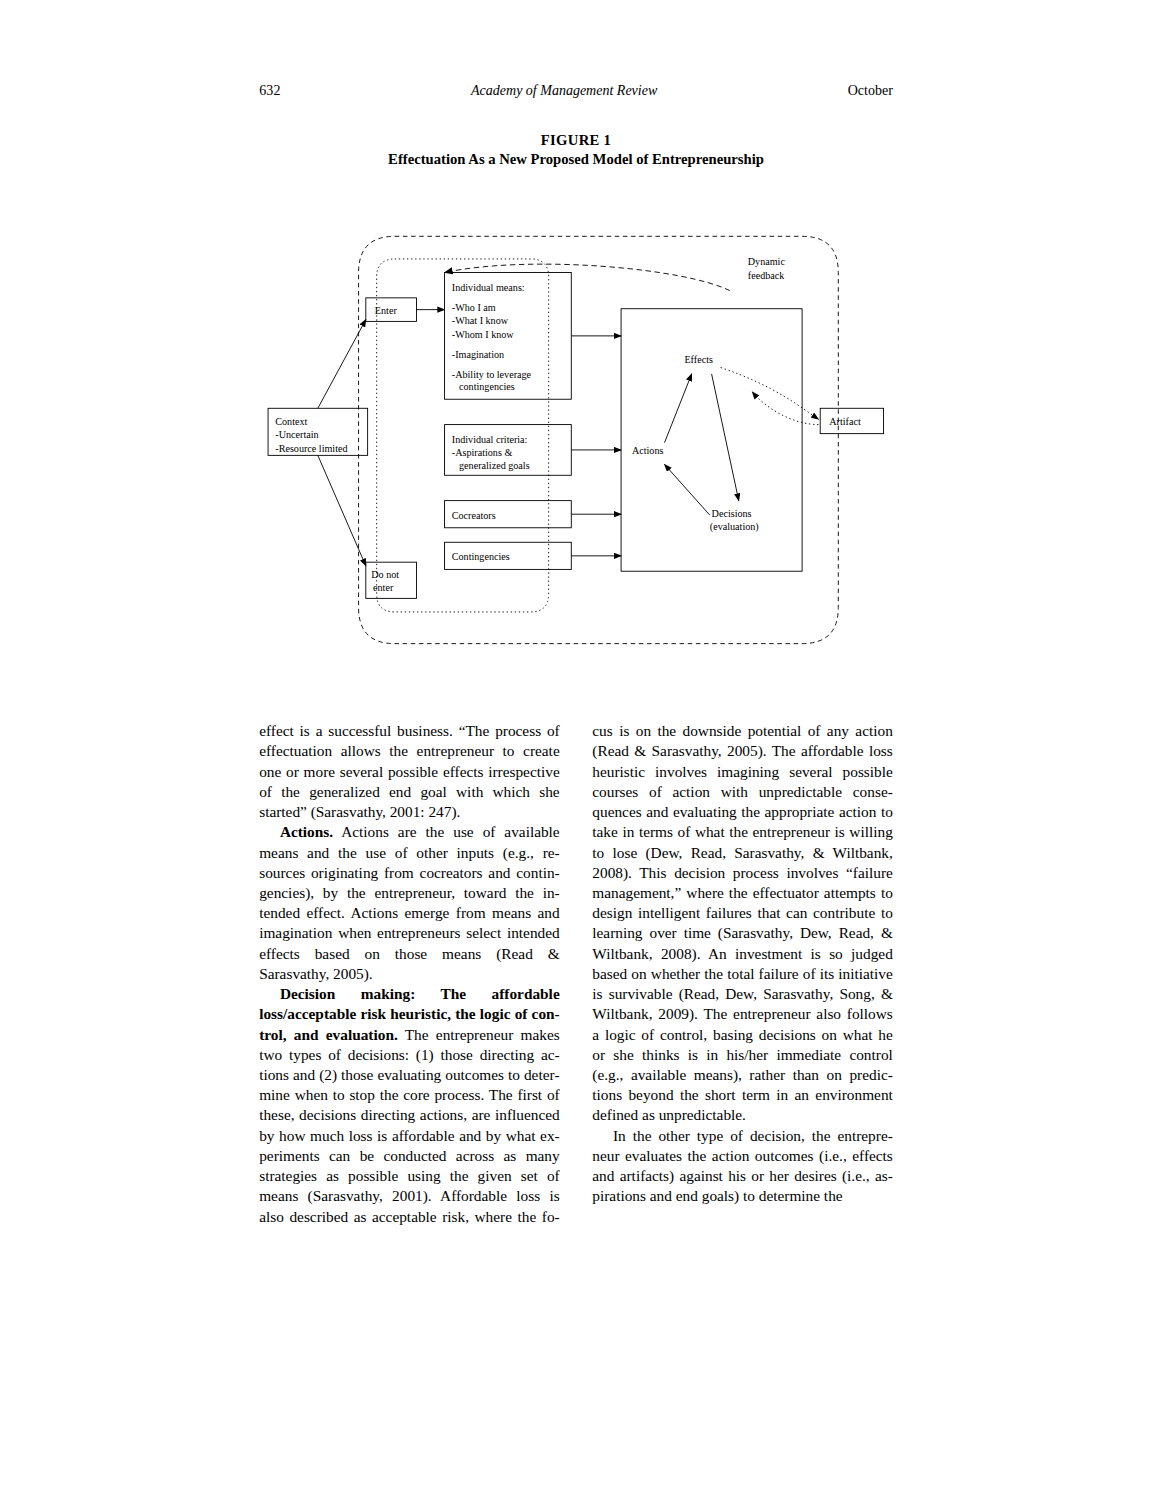632 Academy of Management Review October
FIGURE 1 Effectuation As a New Proposed Model of Entrepreneurship
Dynamic feedback Context -Uncertain -Resource limited Enter Do not enter Individual means: -Who I am -What I know -Whom I know -Imagination -Ability to leverage contingencies Individual criteria: -Aspirations & generalized goals Cocreators Contingencies Effects Actions Decisions (evaluation) Artifact
effect is a successful business. “The process of effectuation allows the entrepreneur to create one or more several possible effects irrespective of the generalized end goal with which she started” (Sarasvathy, 2001: 247).
Actions. Actions are the use of available means and the use of other inputs (e.g., resources originating from cocreators and contingencies), by the entrepreneur, toward the intended effect. Actions emerge from means and imagination when entrepreneurs select intended effects based on those means (Read & Sarasvathy, 2005).
Decision making: The affordable loss/acceptable risk heuristic, the logic of control, and evaluation. The entrepreneur makes two types of decisions: (1) those directing actions and (2) those evaluating outcomes to determine when to stop the core process. The first of these, decisions directing actions, are influenced by how much loss is affordable and by what experiments can be conducted across as many strategies as possible using the given set of means (Sarasvathy, 2001). Affordable loss is also described as acceptable risk, where the focus is on the downside potential of any action (Read & Sarasvathy, 2005). The affordable loss heuristic involves imagining several possible courses of action with unpredictable consequences and evaluating the appropriate action to take in terms of what the entrepreneur is willing to lose (Dew, Read, Sarasvathy, & Wiltbank, 2008). This decision process involves “failure management,” where the effectuator attempts to design intelligent failures that can contribute to learning over time (Sarasvathy, Dew, Read, & Wiltbank, 2008). An investment is so judged based on whether the total failure of its initiative is survivable (Read, Dew, Sarasvathy, Song, & Wiltbank, 2009). The entrepreneur also follows a logic of control, basing decisions on what he or she thinks is in his/her immediate control (e.g., available means), rather than on predictions beyond the short term in an environment defined as unpredictable.
In the other type of decision, the entrepreneur evaluates the action outcomes (i.e., effects and artifacts) against his or her desires (i.e., aspirations and end goals) to determine the